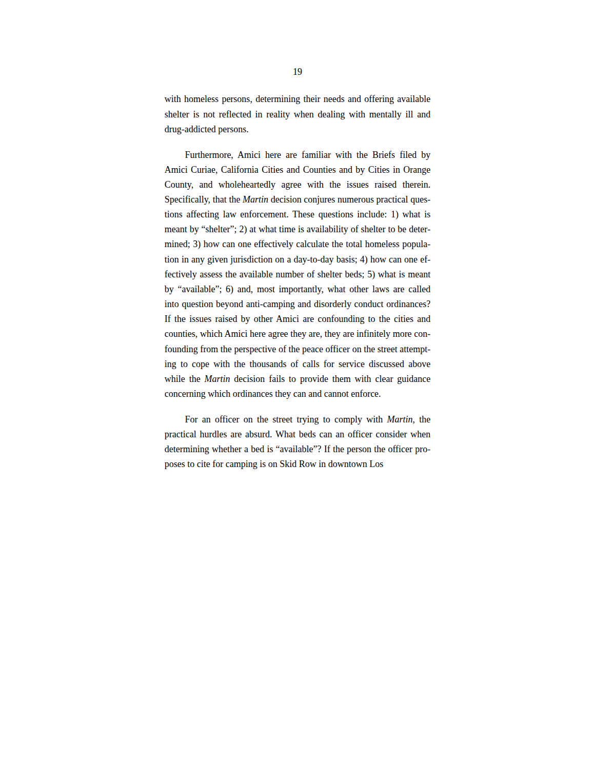19
with homeless persons, determining their needs and offering available shelter is not reflected in reality when dealing with mentally ill and drug-addicted persons.
Furthermore, Amici here are familiar with the Briefs filed by Amici Curiae, California Cities and Counties and by Cities in Orange County, and wholeheartedly agree with the issues raised therein. Specifically, that the Martin decision conjures numerous practical questions affecting law enforcement. These questions include: 1) what is meant by “shelter”; 2) at what time is availability of shelter to be determined; 3) how can one effectively calculate the total homeless population in any given jurisdiction on a day-to-day basis; 4) how can one effectively assess the available number of shelter beds; 5) what is meant by “available”; 6) and, most importantly, what other laws are called into question beyond anti-camping and disorderly conduct ordinances? If the issues raised by other Amici are confounding to the cities and counties, which Amici here agree they are, they are infinitely more confounding from the perspective of the peace officer on the street attempting to cope with the thousands of calls for service discussed above while the Martin decision fails to provide them with clear guidance concerning which ordinances they can and cannot enforce.
For an officer on the street trying to comply with Martin, the practical hurdles are absurd. What beds can an officer consider when determining whether a bed is “available”? If the person the officer proposes to cite for camping is on Skid Row in downtown Los